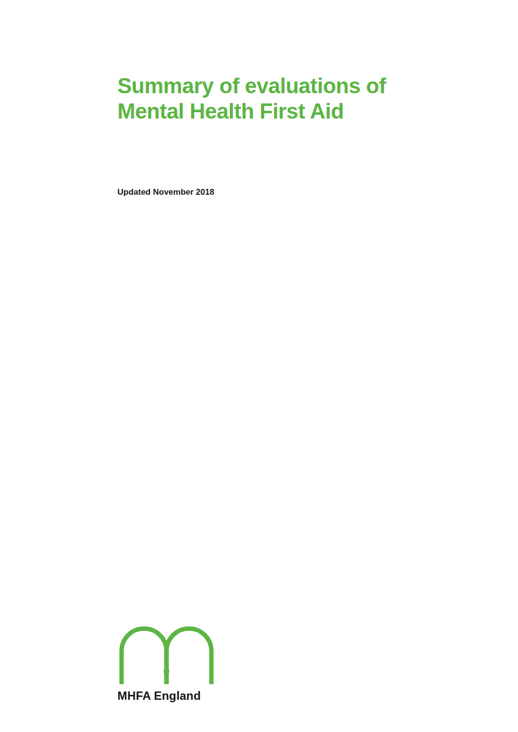Summary of evaluations of
Mental Health First Aid
Updated November 2018
MHFA England